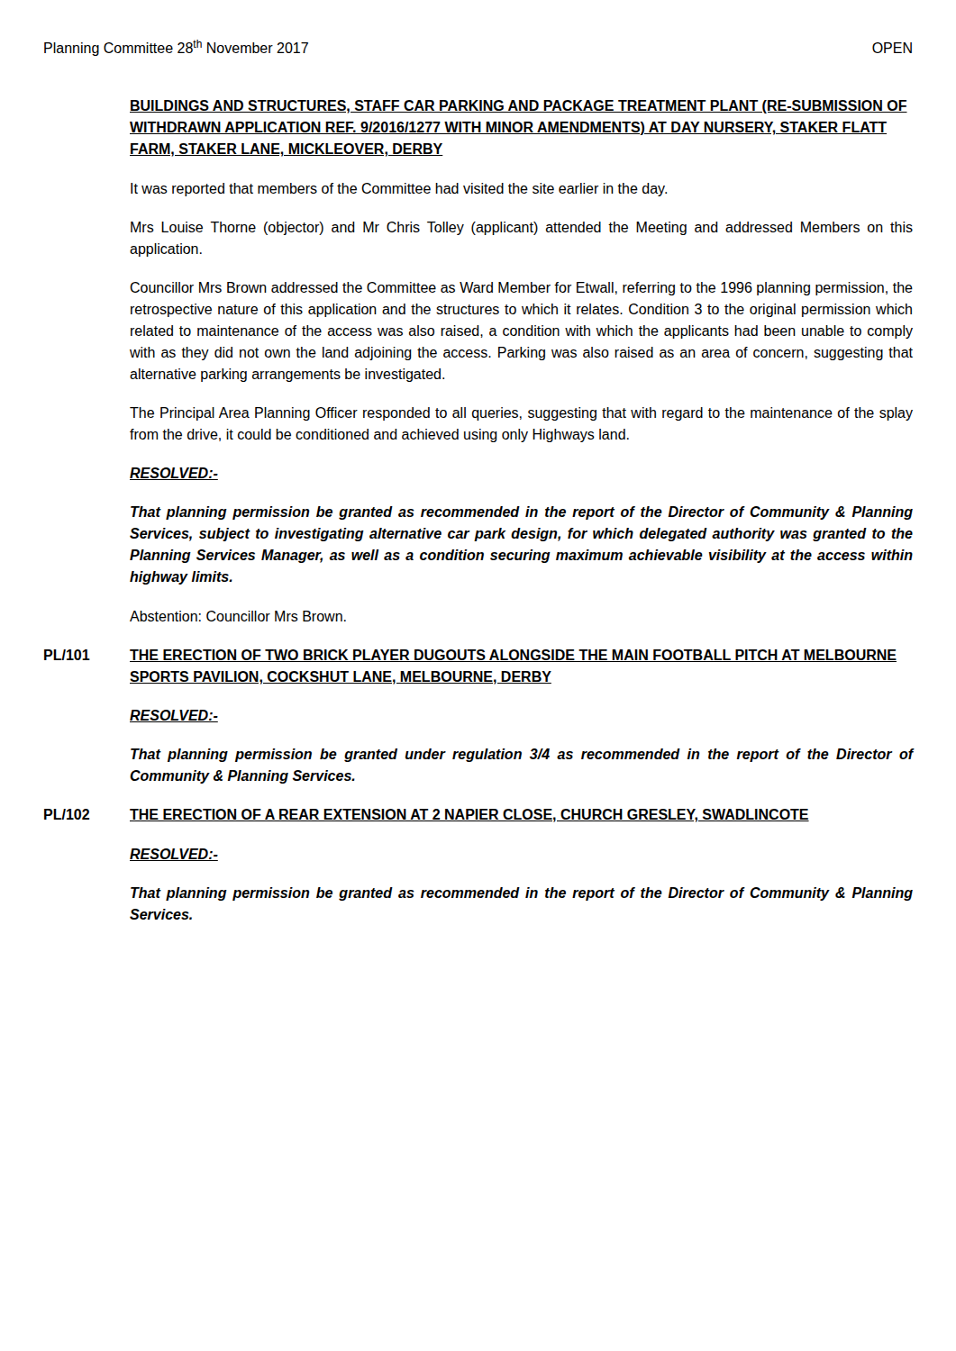Planning Committee 28th November 2017 OPEN
Buildings and structures, staff car parking and package treatment plant (re-submission of withdrawn application ref. 9/2016/1277 with minor amendments) at Day Nursery, Staker Flatt Farm, Staker Lane, Mickleover, Derby
It was reported that members of the Committee had visited the site earlier in the day.
Mrs Louise Thorne (objector) and Mr Chris Tolley (applicant) attended the Meeting and addressed Members on this application.
Councillor Mrs Brown addressed the Committee as Ward Member for Etwall, referring to the 1996 planning permission, the retrospective nature of this application and the structures to which it relates. Condition 3 to the original permission which related to maintenance of the access was also raised, a condition with which the applicants had been unable to comply with as they did not own the land adjoining the access. Parking was also raised as an area of concern, suggesting that alternative parking arrangements be investigated.
The Principal Area Planning Officer responded to all queries, suggesting that with regard to the maintenance of the splay from the drive, it could be conditioned and achieved using only Highways land.
RESOLVED:-
That planning permission be granted as recommended in the report of the Director of Community & Planning Services, subject to investigating alternative car park design, for which delegated authority was granted to the Planning Services Manager, as well as a condition securing maximum achievable visibility at the access within highway limits.
Abstention: Councillor Mrs Brown.
PL/101
The erection of two brick player dugouts alongside the main football pitch at Melbourne Sports Pavilion, Cockshut Lane, Melbourne, Derby
RESOLVED:-
That planning permission be granted under regulation 3/4 as recommended in the report of the Director of Community & Planning Services.
PL/102
The erection of a rear extension at 2 Napier Close, Church Gresley, Swadlincote
RESOLVED:-
That planning permission be granted as recommended in the report of the Director of Community & Planning Services.